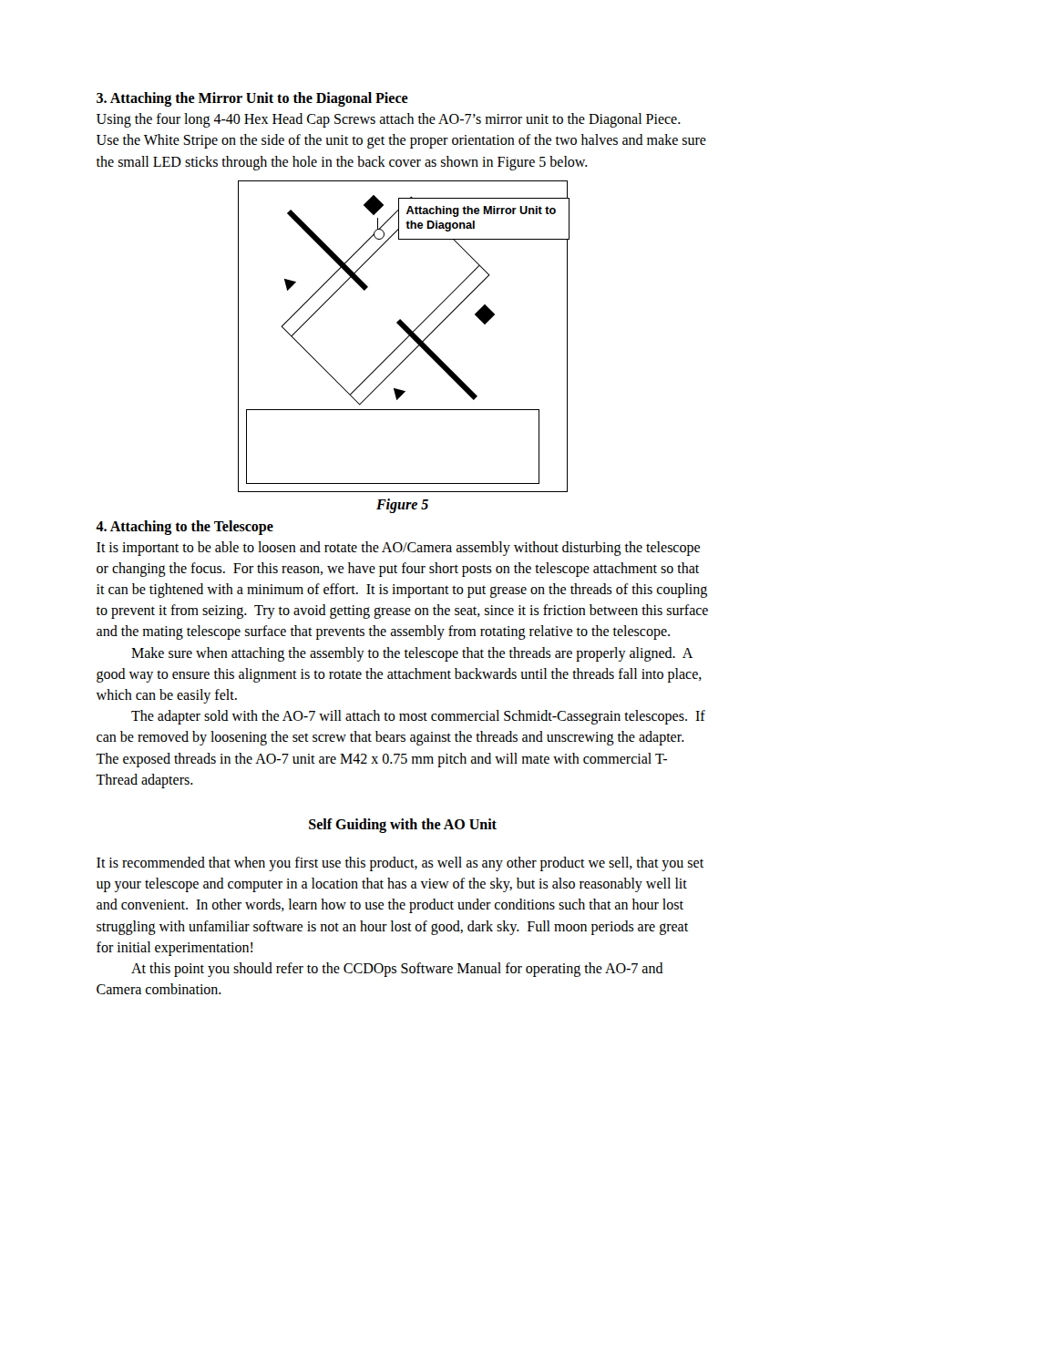3. Attaching the Mirror Unit to the Diagonal Piece
Using the four long 4-40 Hex Head Cap Screws attach the AO-7’s mirror unit to the Diagonal Piece. Use the White Stripe on the side of the unit to get the proper orientation of the two halves and make sure the small LED sticks through the hole in the back cover as shown in Figure 5 below.
Attaching the Mirror Unit to the Diagonal
Figure 5
4. Attaching to the Telescope
It is important to be able to loosen and rotate the AO/Camera assembly without disturbing the telescope or changing the focus. For this reason, we have put four short posts on the telescope attachment so that it can be tightened with a minimum of effort. It is important to put grease on the threads of this coupling to prevent it from seizing. Try to avoid getting grease on the seat, since it is friction between this surface and the mating telescope surface that prevents the assembly from rotating relative to the telescope.
Make sure when attaching the assembly to the telescope that the threads are properly aligned. A good way to ensure this alignment is to rotate the attachment backwards until the threads fall into place, which can be easily felt.
The adapter sold with the AO-7 will attach to most commercial Schmidt-Cassegrain telescopes. If can be removed by loosening the set screw that bears against the threads and unscrewing the adapter. The exposed threads in the AO-7 unit are M42 x 0.75 mm pitch and will mate with commercial T-Thread adapters.
Self Guiding with the AO Unit
It is recommended that when you first use this product, as well as any other product we sell, that you set up your telescope and computer in a location that has a view of the sky, but is also reasonably well lit and convenient. In other words, learn how to use the product under conditions such that an hour lost struggling with unfamiliar software is not an hour lost of good, dark sky. Full moon periods are great for initial experimentation!
At this point you should refer to the CCDOps Software Manual for operating the AO-7 and Camera combination.